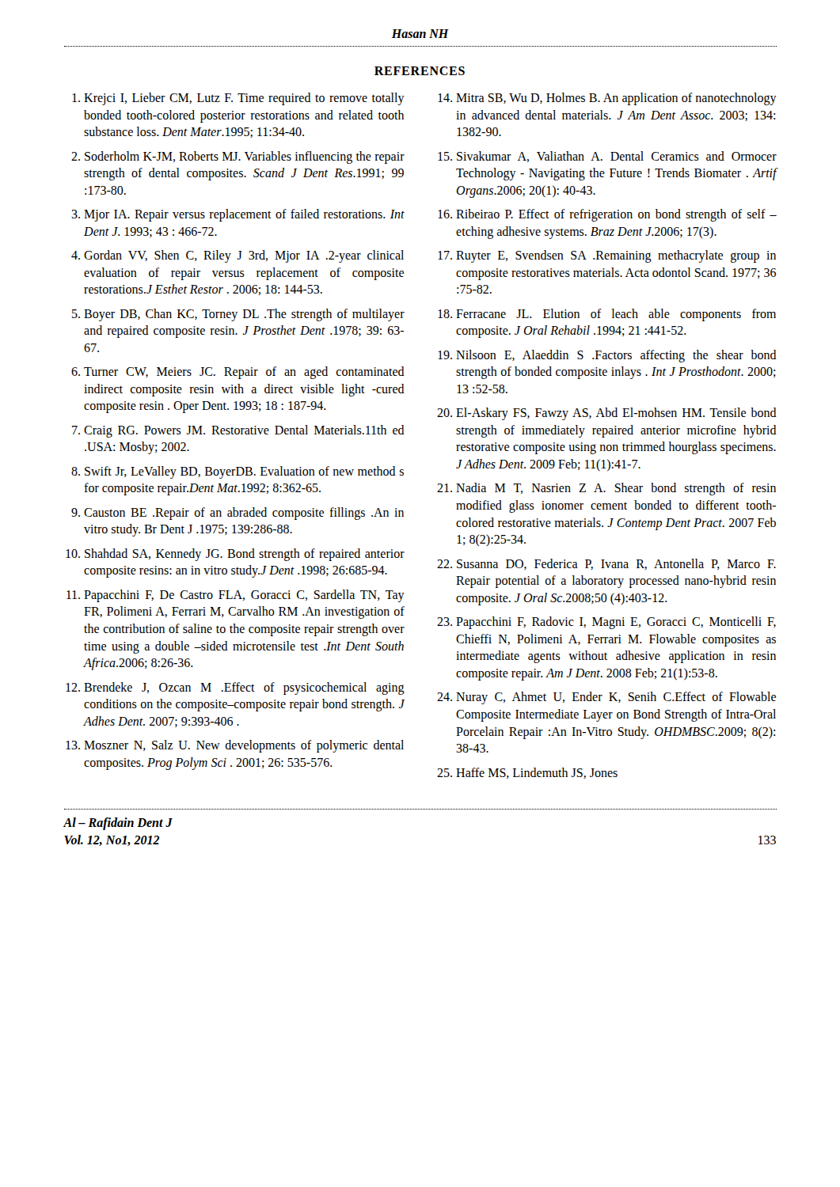Hasan NH
REFERENCES
Krejci I, Lieber CM, Lutz F. Time required to remove totally bonded tooth-colored posterior restorations and related tooth substance loss. Dent Mater.1995; 11:34-40.
Soderholm K-JM, Roberts MJ. Variables influencing the repair strength of dental composites. Scand J Dent Res.1991; 99 :173-80.
Mjor IA. Repair versus replacement of failed restorations. Int Dent J. 1993; 43 : 466-72.
Gordan VV, Shen C, Riley J 3rd, Mjor IA .2-year clinical evaluation of repair versus replacement of composite restorations.J Esthet Restor . 2006; 18: 144-53.
Boyer DB, Chan KC, Torney DL .The strength of multilayer and repaired composite resin. J Prosthet Dent .1978; 39: 63-67.
Turner CW, Meiers JC. Repair of an aged contaminated indirect composite resin with a direct visible light -cured composite resin . Oper Dent. 1993; 18 : 187-94.
Craig RG. Powers JM. Restorative Dental Materials.11th ed .USA: Mosby; 2002.
Swift Jr, LeValley BD, BoyerDB. Evaluation of new method s for composite repair.Dent Mat.1992; 8:362-65.
Causton BE .Repair of an abraded composite fillings .An in vitro study. Br Dent J .1975; 139:286-88.
Shahdad SA, Kennedy JG. Bond strength of repaired anterior composite resins: an in vitro study.J Dent .1998; 26:685-94.
Papacchini F, De Castro FLA, Goracci C, Sardella TN, Tay FR, Polimeni A, Ferrari M, Carvalho RM .An investigation of the contribution of saline to the composite repair strength over time using a double –sided microtensile test .Int Dent South Africa.2006; 8:26-36.
Brendeke J, Ozcan M .Effect of psysicochemical aging conditions on the composite–composite repair bond strength. J Adhes Dent. 2007; 9:393-406 .
Moszner N, Salz U. New developments of polymeric dental composites. Prog Polym Sci . 2001; 26: 535-576.
Mitra SB, Wu D, Holmes B. An application of nanotechnology in advanced dental materials. J Am Dent Assoc. 2003; 134: 1382-90.
Sivakumar A, Valiathan A. Dental Ceramics and Ormocer Technology - Navigating the Future ! Trends Biomater . Artif Organs.2006; 20(1): 40-43.
Ribeirao P. Effect of refrigeration on bond strength of self –etching adhesive systems. Braz Dent J.2006; 17(3).
Ruyter E, Svendsen SA .Remaining methacrylate group in composite restoratives materials. Acta odontol Scand. 1977; 36 :75-82.
Ferracane JL. Elution of leach able components from composite. J Oral Rehabil .1994; 21 :441-52.
Nilsoon E, Alaeddin S .Factors affecting the shear bond strength of bonded composite inlays . Int J Prosthodont. 2000; 13 :52-58.
El-Askary FS, Fawzy AS, Abd El-mohsen HM. Tensile bond strength of immediately repaired anterior microfine hybrid restorative composite using non trimmed hourglass specimens. J Adhes Dent. 2009 Feb; 11(1):41-7.
Nadia M T, Nasrien Z A. Shear bond strength of resin modified glass ionomer cement bonded to different tooth-colored restorative materials. J Contemp Dent Pract. 2007 Feb 1; 8(2):25-34.
Susanna DO, Federica P, Ivana R, Antonella P, Marco F. Repair potential of a laboratory processed nano-hybrid resin composite. J Oral Sc.2008;50 (4):403-12.
Papacchini F, Radovic I, Magni E, Goracci C, Monticelli F, Chieffi N, Polimeni A, Ferrari M. Flowable composites as intermediate agents without adhesive application in resin composite repair. Am J Dent. 2008 Feb; 21(1):53-8.
Nuray C, Ahmet U, Ender K, Senih C.Effect of Flowable Composite Intermediate Layer on Bond Strength of Intra-Oral Porcelain Repair :An In-Vitro Study. OHDMBSC.2009; 8(2): 38-43.
Haffe MS, Lindemuth JS, Jones
Al – Rafidain Dent J
Vol. 12, No1, 2012
133